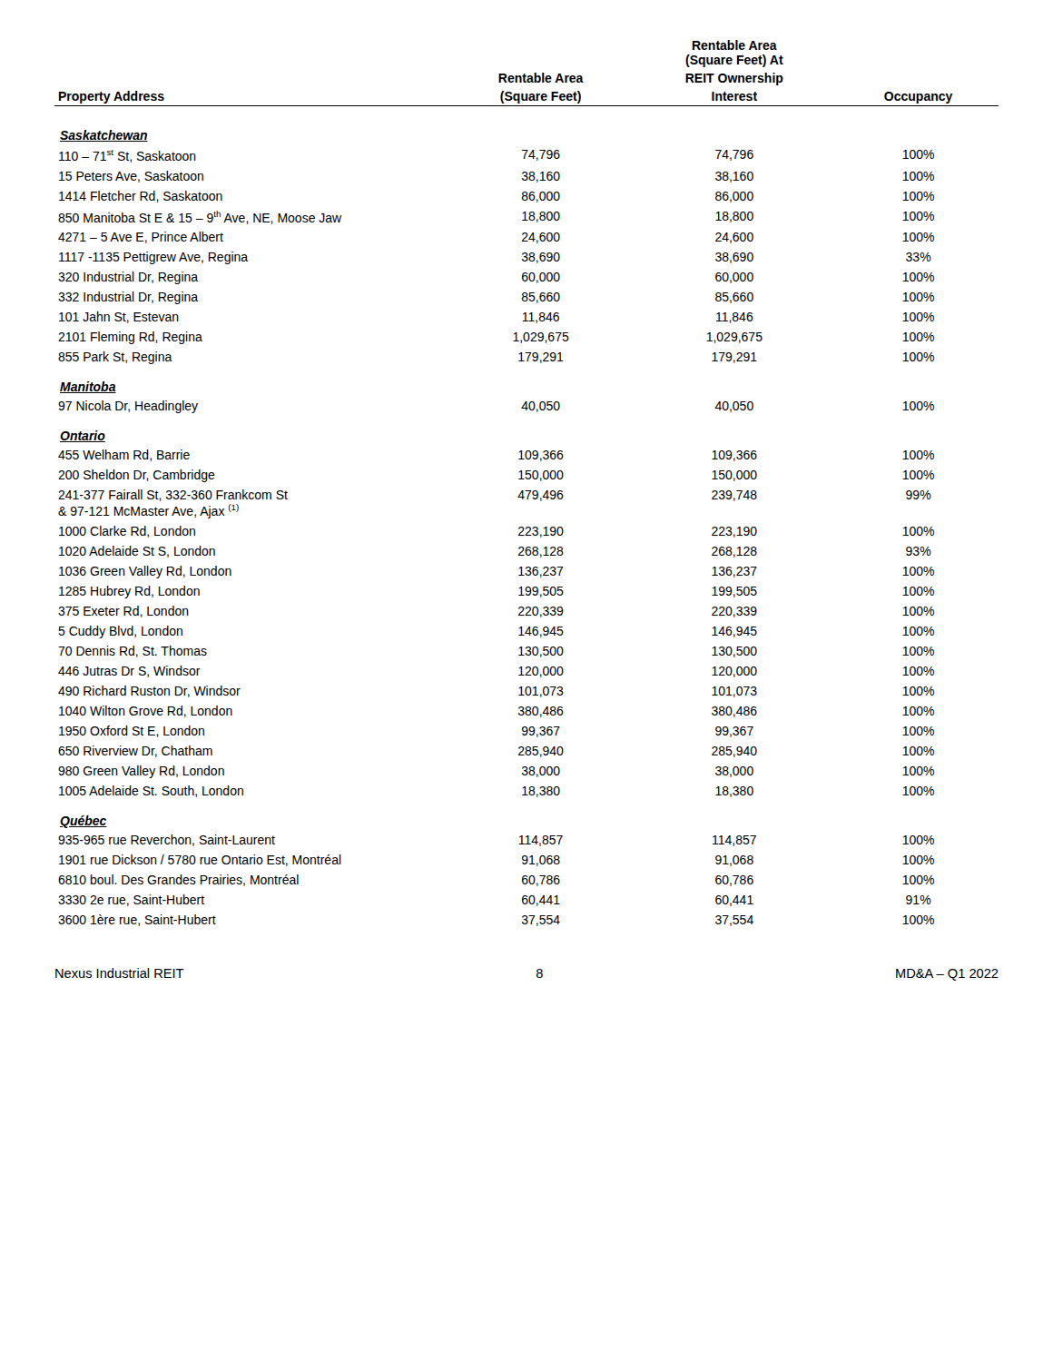| | | Rentable Area (Square Feet) At | |
| --- | --- | --- | --- |
| | Rentable Area | REIT Ownership | |
| Property Address | (Square Feet) | Interest | Occupancy |
| Saskatchewan |
| 110 – 71 st St, Saskatoon | 74,796 | 74,796 | 100% |
| 15 Peters Ave, Saskatoon | 38,160 | 38,160 | 100% |
| 1414 Fletcher Rd, Saskatoon | 86,000 | 86,000 | 100% |
| 850 Manitoba St E & 15 – 9 th Ave, NE, Moose Jaw | 18,800 | 18,800 | 100% |
| 4271 – 5 Ave E, Prince Albert | 24,600 | 24,600 | 100% |
| 1117 -1135 Pettigrew Ave, Regina | 38,690 | 38,690 | 33% |
| 320 Industrial Dr, Regina | 60,000 | 60,000 | 100% |
| 332 Industrial Dr, Regina | 85,660 | 85,660 | 100% |
| 101 Jahn St, Estevan | 11,846 | 11,846 | 100% |
| 2101 Fleming Rd, Regina | 1,029,675 | 1,029,675 | 100% |
| 855 Park St, Regina | 179,291 | 179,291 | 100% |
| Manitoba |
| 97 Nicola Dr, Headingley | 40,050 | 40,050 | 100% |
| Ontario |
| 455 Welham Rd, Barrie | 109,366 | 109,366 | 100% |
| 200 Sheldon Dr, Cambridge | 150,000 | 150,000 | 100% |
| 241-377 Fairall St, 332-360 Frankcom St & 97-121 McMaster Ave, Ajax (1) | 479,496 | 239,748 | 99% |
| 1000 Clarke Rd, London | 223,190 | 223,190 | 100% |
| 1020 Adelaide St S, London | 268,128 | 268,128 | 93% |
| 1036 Green Valley Rd, London | 136,237 | 136,237 | 100% |
| 1285 Hubrey Rd, London | 199,505 | 199,505 | 100% |
| 375 Exeter Rd, London | 220,339 | 220,339 | 100% |
| 5 Cuddy Blvd, London | 146,945 | 146,945 | 100% |
| 70 Dennis Rd, St. Thomas | 130,500 | 130,500 | 100% |
| 446 Jutras Dr S, Windsor | 120,000 | 120,000 | 100% |
| 490 Richard Ruston Dr, Windsor | 101,073 | 101,073 | 100% |
| 1040 Wilton Grove Rd, London | 380,486 | 380,486 | 100% |
| 1950 Oxford St E, London | 99,367 | 99,367 | 100% |
| 650 Riverview Dr, Chatham | 285,940 | 285,940 | 100% |
| 980 Green Valley Rd, London | 38,000 | 38,000 | 100% |
| 1005 Adelaide St. South, London | 18,380 | 18,380 | 100% |
| Québec |
| 935-965 rue Reverchon, Saint-Laurent | 114,857 | 114,857 | 100% |
| 1901 rue Dickson / 5780 rue Ontario Est, Montréal | 91,068 | 91,068 | 100% |
| 6810 boul. Des Grandes Prairies, Montréal | 60,786 | 60,786 | 100% |
| 3330 2e rue, Saint-Hubert | 60,441 | 60,441 | 91% |
| 3600 1ère rue, Saint-Hubert | 37,554 | 37,554 | 100% |
Nexus Industrial REIT 8 MD&A – Q1 2022